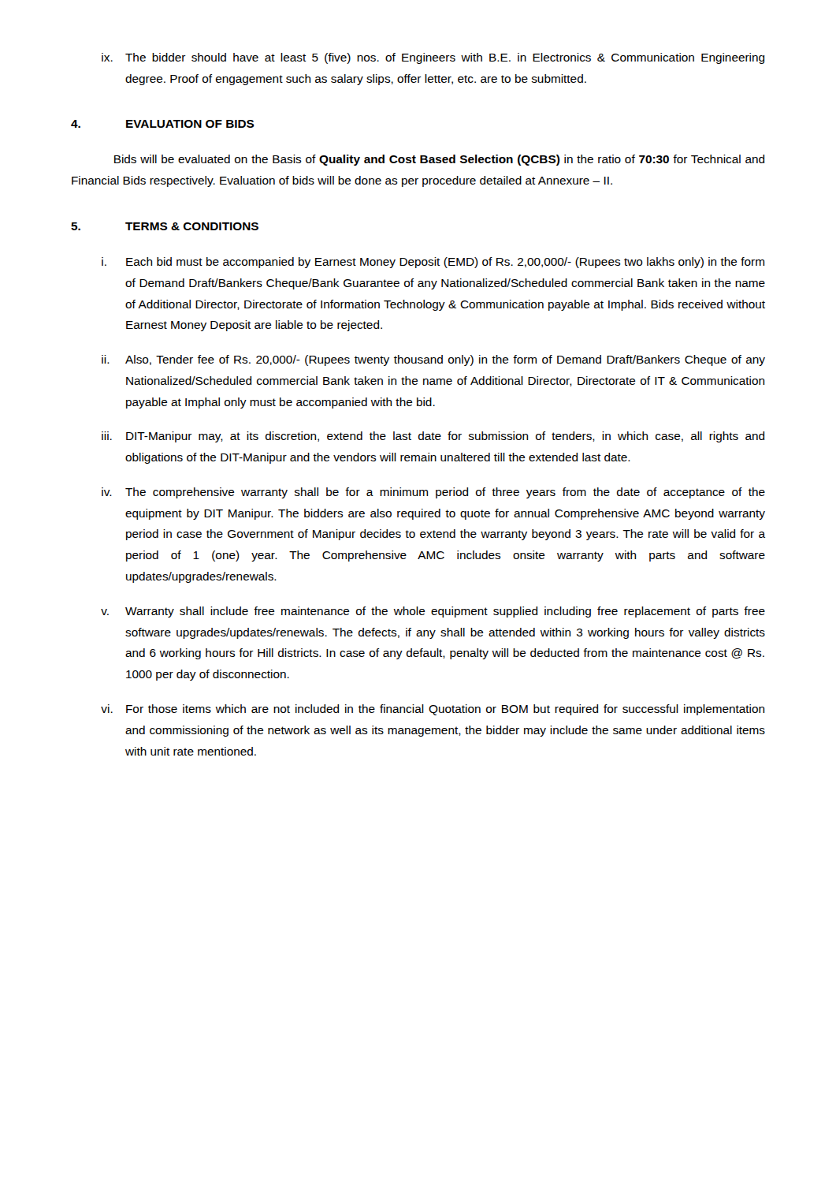ix. The bidder should have at least 5 (five) nos. of Engineers with B.E. in Electronics & Communication Engineering degree. Proof of engagement such as salary slips, offer letter, etc. are to be submitted.
4. EVALUATION OF BIDS
Bids will be evaluated on the Basis of Quality and Cost Based Selection (QCBS) in the ratio of 70:30 for Technical and Financial Bids respectively. Evaluation of bids will be done as per procedure detailed at Annexure – II.
5. TERMS & CONDITIONS
i. Each bid must be accompanied by Earnest Money Deposit (EMD) of Rs. 2,00,000/- (Rupees two lakhs only) in the form of Demand Draft/Bankers Cheque/Bank Guarantee of any Nationalized/Scheduled commercial Bank taken in the name of Additional Director, Directorate of Information Technology & Communication payable at Imphal. Bids received without Earnest Money Deposit are liable to be rejected.
ii. Also, Tender fee of Rs. 20,000/- (Rupees twenty thousand only) in the form of Demand Draft/Bankers Cheque of any Nationalized/Scheduled commercial Bank taken in the name of Additional Director, Directorate of IT & Communication payable at Imphal only must be accompanied with the bid.
iii. DIT-Manipur may, at its discretion, extend the last date for submission of tenders, in which case, all rights and obligations of the DIT-Manipur and the vendors will remain unaltered till the extended last date.
iv. The comprehensive warranty shall be for a minimum period of three years from the date of acceptance of the equipment by DIT Manipur. The bidders are also required to quote for annual Comprehensive AMC beyond warranty period in case the Government of Manipur decides to extend the warranty beyond 3 years. The rate will be valid for a period of 1 (one) year. The Comprehensive AMC includes onsite warranty with parts and software updates/upgrades/renewals.
v. Warranty shall include free maintenance of the whole equipment supplied including free replacement of parts free software upgrades/updates/renewals. The defects, if any shall be attended within 3 working hours for valley districts and 6 working hours for Hill districts. In case of any default, penalty will be deducted from the maintenance cost @ Rs. 1000 per day of disconnection.
vi. For those items which are not included in the financial Quotation or BOM but required for successful implementation and commissioning of the network as well as its management, the bidder may include the same under additional items with unit rate mentioned.